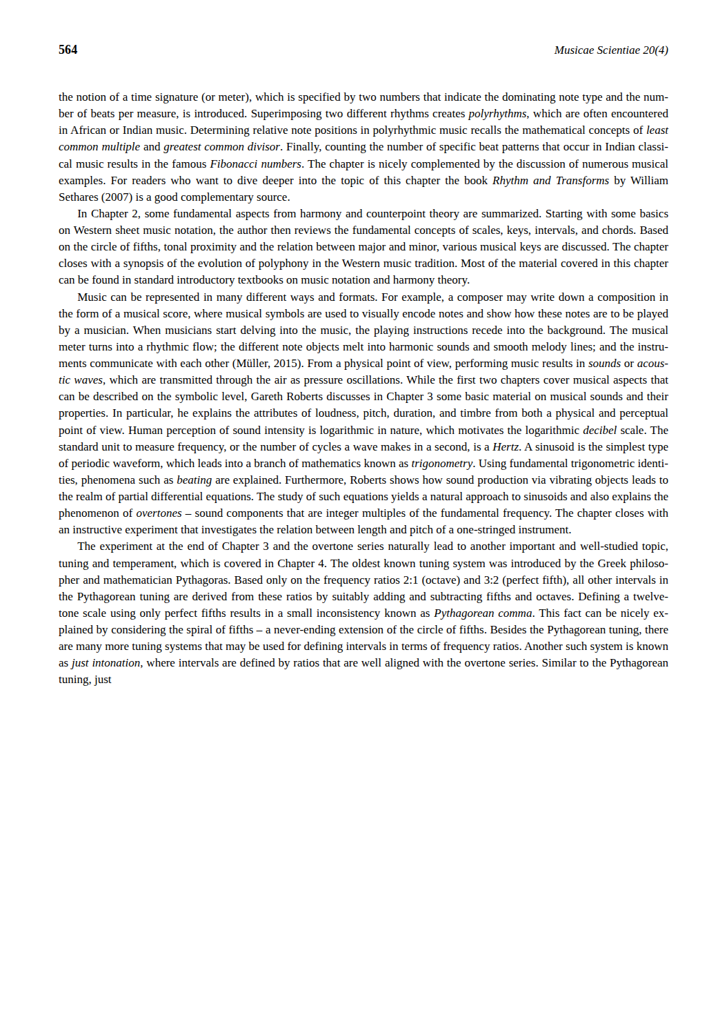564
Musicae Scientiae 20(4)
the notion of a time signature (or meter), which is specified by two numbers that indicate the dominating note type and the number of beats per measure, is introduced. Superimposing two different rhythms creates polyrhythms, which are often encountered in African or Indian music. Determining relative note positions in polyrhythmic music recalls the mathematical concepts of least common multiple and greatest common divisor. Finally, counting the number of specific beat patterns that occur in Indian classical music results in the famous Fibonacci numbers. The chapter is nicely complemented by the discussion of numerous musical examples. For readers who want to dive deeper into the topic of this chapter the book Rhythm and Transforms by William Sethares (2007) is a good complementary source.
In Chapter 2, some fundamental aspects from harmony and counterpoint theory are summarized. Starting with some basics on Western sheet music notation, the author then reviews the fundamental concepts of scales, keys, intervals, and chords. Based on the circle of fifths, tonal proximity and the relation between major and minor, various musical keys are discussed. The chapter closes with a synopsis of the evolution of polyphony in the Western music tradition. Most of the material covered in this chapter can be found in standard introductory textbooks on music notation and harmony theory.
Music can be represented in many different ways and formats. For example, a composer may write down a composition in the form of a musical score, where musical symbols are used to visually encode notes and show how these notes are to be played by a musician. When musicians start delving into the music, the playing instructions recede into the background. The musical meter turns into a rhythmic flow; the different note objects melt into harmonic sounds and smooth melody lines; and the instruments communicate with each other (Müller, 2015). From a physical point of view, performing music results in sounds or acoustic waves, which are transmitted through the air as pressure oscillations. While the first two chapters cover musical aspects that can be described on the symbolic level, Gareth Roberts discusses in Chapter 3 some basic material on musical sounds and their properties. In particular, he explains the attributes of loudness, pitch, duration, and timbre from both a physical and perceptual point of view. Human perception of sound intensity is logarithmic in nature, which motivates the logarithmic decibel scale. The standard unit to measure frequency, or the number of cycles a wave makes in a second, is a Hertz. A sinusoid is the simplest type of periodic waveform, which leads into a branch of mathematics known as trigonometry. Using fundamental trigonometric identities, phenomena such as beating are explained. Furthermore, Roberts shows how sound production via vibrating objects leads to the realm of partial differential equations. The study of such equations yields a natural approach to sinusoids and also explains the phenomenon of overtones – sound components that are integer multiples of the fundamental frequency. The chapter closes with an instructive experiment that investigates the relation between length and pitch of a one-stringed instrument.
The experiment at the end of Chapter 3 and the overtone series naturally lead to another important and well-studied topic, tuning and temperament, which is covered in Chapter 4. The oldest known tuning system was introduced by the Greek philosopher and mathematician Pythagoras. Based only on the frequency ratios 2:1 (octave) and 3:2 (perfect fifth), all other intervals in the Pythagorean tuning are derived from these ratios by suitably adding and subtracting fifths and octaves. Defining a twelve-tone scale using only perfect fifths results in a small inconsistency known as Pythagorean comma. This fact can be nicely explained by considering the spiral of fifths – a never-ending extension of the circle of fifths. Besides the Pythagorean tuning, there are many more tuning systems that may be used for defining intervals in terms of frequency ratios. Another such system is known as just intonation, where intervals are defined by ratios that are well aligned with the overtone series. Similar to the Pythagorean tuning, just